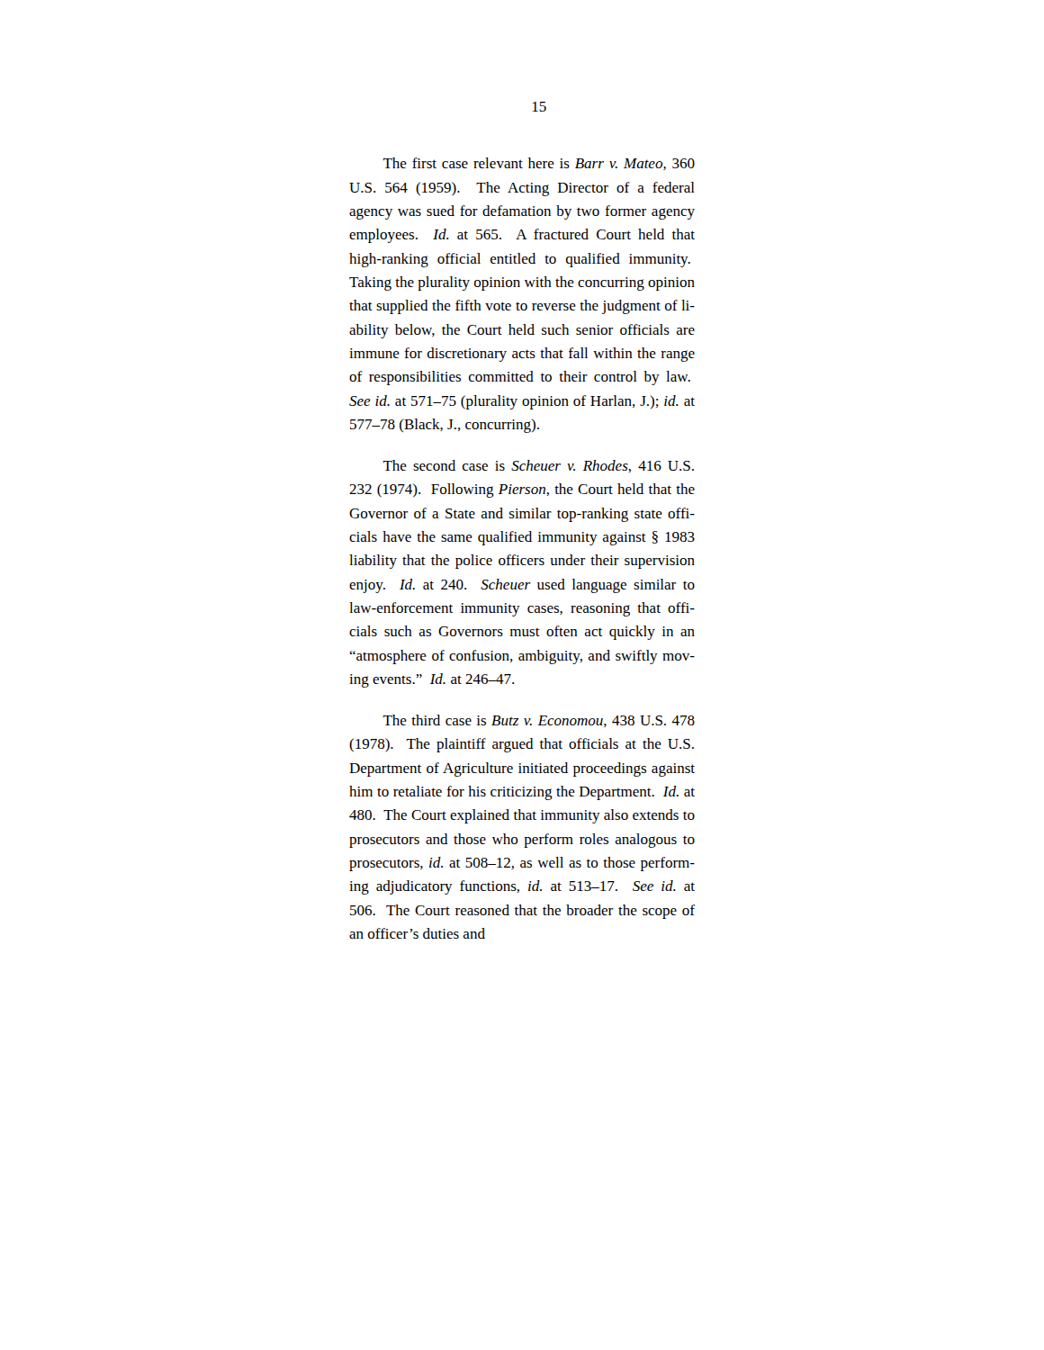15
The first case relevant here is Barr v. Mateo, 360 U.S. 564 (1959). The Acting Director of a federal agency was sued for defamation by two former agency employees. Id. at 565. A fractured Court held that high-ranking official entitled to qualified immunity. Taking the plurality opinion with the concurring opinion that supplied the fifth vote to reverse the judgment of liability below, the Court held such senior officials are immune for discretionary acts that fall within the range of responsibilities committed to their control by law. See id. at 571–75 (plurality opinion of Harlan, J.); id. at 577–78 (Black, J., concurring).
The second case is Scheuer v. Rhodes, 416 U.S. 232 (1974). Following Pierson, the Court held that the Governor of a State and similar top-ranking state officials have the same qualified immunity against § 1983 liability that the police officers under their supervision enjoy. Id. at 240. Scheuer used language similar to law-enforcement immunity cases, reasoning that officials such as Governors must often act quickly in an “atmosphere of confusion, ambiguity, and swiftly moving events.” Id. at 246–47.
The third case is Butz v. Economou, 438 U.S. 478 (1978). The plaintiff argued that officials at the U.S. Department of Agriculture initiated proceedings against him to retaliate for his criticizing the Department. Id. at 480. The Court explained that immunity also extends to prosecutors and those who perform roles analogous to prosecutors, id. at 508–12, as well as to those performing adjudicatory functions, id. at 513–17. See id. at 506. The Court reasoned that the broader the scope of an officer’s duties and